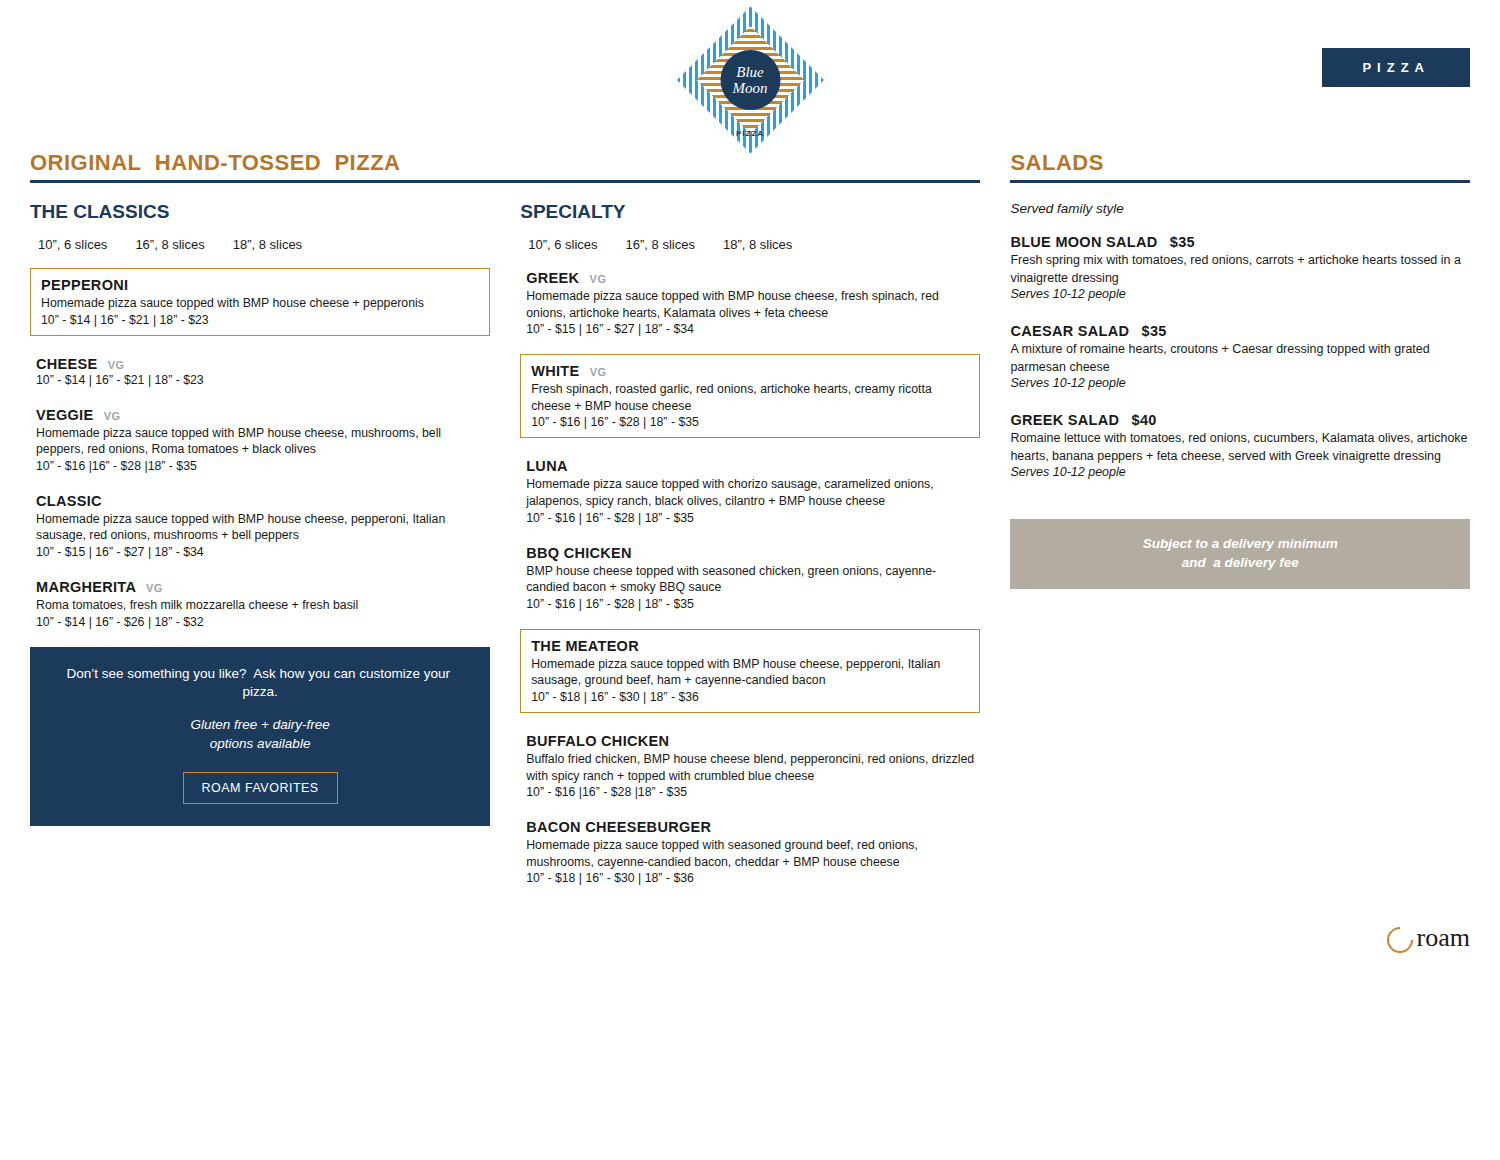Blue Moon
PIZZA
PIZZA
ORIGINAL HAND-TOSSED PIZZA
THE CLASSICS
10”, 6 slices 16”, 8 slices 18”, 8 slices
PEPPERONI
Homemade pizza sauce topped with BMP house cheese + pepperonis
10” - $14 | 16” - $21 | 18” - $23
CHEESE VG
10” - $14 | 16” - $21 | 18” - $23
VEGGIE VG
Homemade pizza sauce topped with BMP house cheese, mushrooms, bell peppers, red onions, Roma tomatoes + black olives
10” - $16 |16” - $28 |18” - $35
CLASSIC
Homemade pizza sauce topped with BMP house cheese, pepperoni, Italian sausage, red onions, mushrooms + bell peppers
10” - $15 | 16” - $27 | 18” - $34
MARGHERITA VG
Roma tomatoes, fresh milk mozzarella cheese + fresh basil
10” - $14 | 16” - $26 | 18” - $32
Don’t see something you like? Ask how you can customize your pizza.
Gluten free + dairy-free
options available
ROAM FAVORITES
SPECIALTY
10”, 6 slices 16”, 8 slices 18”, 8 slices
GREEK VG
Homemade pizza sauce topped with BMP house cheese, fresh spinach, red onions, artichoke hearts, Kalamata olives + feta cheese
10” - $15 | 16” - $27 | 18” - $34
WHITE VG
Fresh spinach, roasted garlic, red onions, artichoke hearts, creamy ricotta cheese + BMP house cheese
10” - $16 | 16” - $28 | 18” - $35
LUNA
Homemade pizza sauce topped with chorizo sausage, caramelized onions, jalapenos, spicy ranch, black olives, cilantro + BMP house cheese
10” - $16 | 16” - $28 | 18” - $35
BBQ CHICKEN
BMP house cheese topped with seasoned chicken, green onions, cayenne-candied bacon + smoky BBQ sauce
10” - $16 | 16” - $28 | 18” - $35
THE MEATEOR
Homemade pizza sauce topped with BMP house cheese, pepperoni, Italian sausage, ground beef, ham + cayenne-candied bacon
10” - $18 | 16” - $30 | 18” - $36
BUFFALO CHICKEN
Buffalo fried chicken, BMP house cheese blend, pepperoncini, red onions, drizzled with spicy ranch + topped with crumbled blue cheese
10” - $16 |16” - $28 |18” - $35
BACON CHEESEBURGER
Homemade pizza sauce topped with seasoned ground beef, red onions, mushrooms, cayenne-candied bacon, cheddar + BMP house cheese
10” - $18 | 16” - $30 | 18” - $36
SALADS
Served family style
BLUE MOON SALAD $35
Fresh spring mix with tomatoes, red onions, carrots + artichoke hearts tossed in a vinaigrette dressing
Serves 10-12 people
CAESAR SALAD $35
A mixture of romaine hearts, croutons + Caesar dressing topped with grated parmesan cheese
Serves 10-12 people
GREEK SALAD $40
Romaine lettuce with tomatoes, red onions, cucumbers, Kalamata olives, artichoke hearts, banana peppers + feta cheese, served with Greek vinaigrette dressing
Serves 10-12 people
Subject to a delivery minimum
and a delivery fee
roam